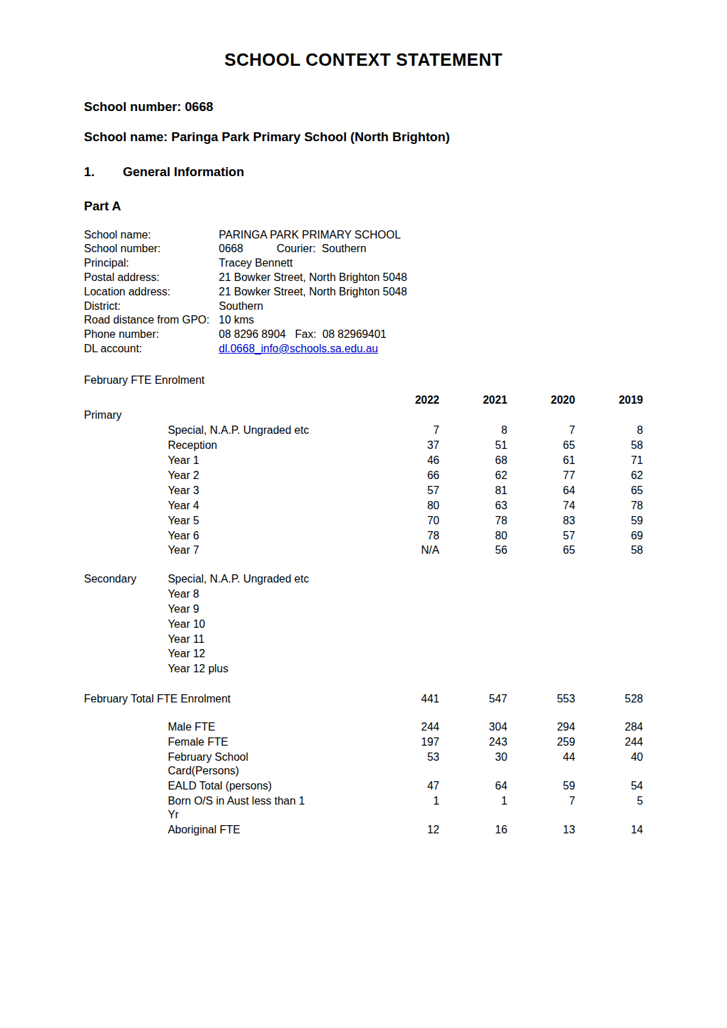SCHOOL CONTEXT STATEMENT
School number: 0668
School name: Paringa Park Primary School (North Brighton)
1. General Information
Part A
| School name: | PARINGA PARK PRIMARY SCHOOL |
| School number: | 0668 Courier: Southern |
| Principal: | Tracey Bennett |
| Postal address: | 21 Bowker Street, North Brighton 5048 |
| Location address: | 21 Bowker Street, North Brighton 5048 |
| District: | Southern |
| Road distance from GPO: | 10 kms |
| Phone number: | 08 8296 8904 Fax: 08 82969401 |
| DL account: | dl.0668_info@schools.sa.edu.au |
February FTE Enrolment
| | | 2022 | 2021 | 2020 | 2019 |
| --- | --- | --- | --- | --- | --- |
| Primary | | | | | |
| | Special, N.A.P. Ungraded etc | 7 | 8 | 7 | 8 |
| | Reception | 37 | 51 | 65 | 58 |
| | Year 1 | 46 | 68 | 61 | 71 |
| | Year 2 | 66 | 62 | 77 | 62 |
| | Year 3 | 57 | 81 | 64 | 65 |
| | Year 4 | 80 | 63 | 74 | 78 |
| | Year 5 | 70 | 78 | 83 | 59 |
| | Year 6 | 78 | 80 | 57 | 69 |
| | Year 7 | N/A | 56 | 65 | 58 |
| Secondary | Special, N.A.P. Ungraded etc | | | | |
| | Year 8 | | | | |
| | Year 9 | | | | |
| | Year 10 | | | | |
| | Year 11 | | | | |
| | Year 12 | | | | |
| | Year 12 plus | | | | |
| February Total FTE Enrolment | 441 | 547 | 553 | 528 |
| | Male FTE | 244 | 304 | 294 | 284 |
| | Female FTE | 197 | 243 | 259 | 244 |
| | February School Card(Persons) | 53 | 30 | 44 | 40 |
| | EALD Total (persons) | 47 | 64 | 59 | 54 |
| | Born O/S in Aust less than 1 Yr | 1 | 1 | 7 | 5 |
| | Aboriginal FTE | 12 | 16 | 13 | 14 |